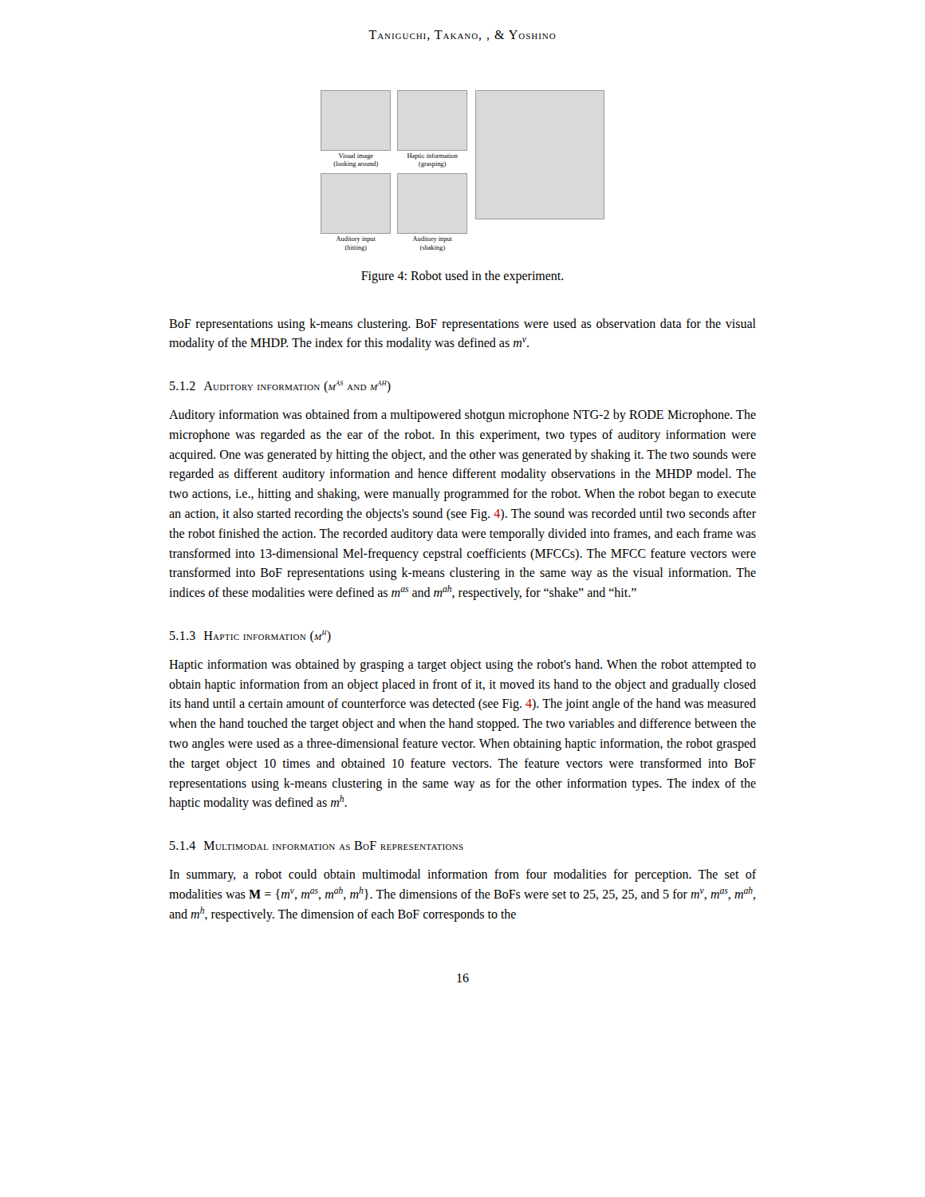Taniguchi, Takano, , & Yoshino
Visual image
(looking around)
Haptic information
(grasping)
Auditory input
(hitting)
Auditory input
(shaking)
Figure 4: Robot used in the experiment.
BoF representations using k-means clustering. BoF representations were used as observation data for the visual modality of the MHDP. The index for this modality was defined as mv.
5.1.2 Auditory information (mas and mah)
Auditory information was obtained from a multipowered shotgun microphone NTG-2 by RODE Microphone. The microphone was regarded as the ear of the robot. In this experiment, two types of auditory information were acquired. One was generated by hitting the object, and the other was generated by shaking it. The two sounds were regarded as different auditory information and hence different modality observations in the MHDP model. The two actions, i.e., hitting and shaking, were manually programmed for the robot. When the robot began to execute an action, it also started recording the objects's sound (see Fig. 4). The sound was recorded until two seconds after the robot finished the action. The recorded auditory data were temporally divided into frames, and each frame was transformed into 13-dimensional Mel-frequency cepstral coefficients (MFCCs). The MFCC feature vectors were transformed into BoF representations using k-means clustering in the same way as the visual information. The indices of these modalities were defined as mas and mah, respectively, for “shake” and “hit.”
5.1.3 Haptic information (mh)
Haptic information was obtained by grasping a target object using the robot's hand. When the robot attempted to obtain haptic information from an object placed in front of it, it moved its hand to the object and gradually closed its hand until a certain amount of counterforce was detected (see Fig. 4). The joint angle of the hand was measured when the hand touched the target object and when the hand stopped. The two variables and difference between the two angles were used as a three-dimensional feature vector. When obtaining haptic information, the robot grasped the target object 10 times and obtained 10 feature vectors. The feature vectors were transformed into BoF representations using k-means clustering in the same way as for the other information types. The index of the haptic modality was defined as mh.
5.1.4 Multimodal information as BoF representations
In summary, a robot could obtain multimodal information from four modalities for perception. The set of modalities was M = {mv, mas, mah, mh}. The dimensions of the BoFs were set to 25, 25, 25, and 5 for mv, mas, mah, and mh, respectively. The dimension of each BoF corresponds to the
16